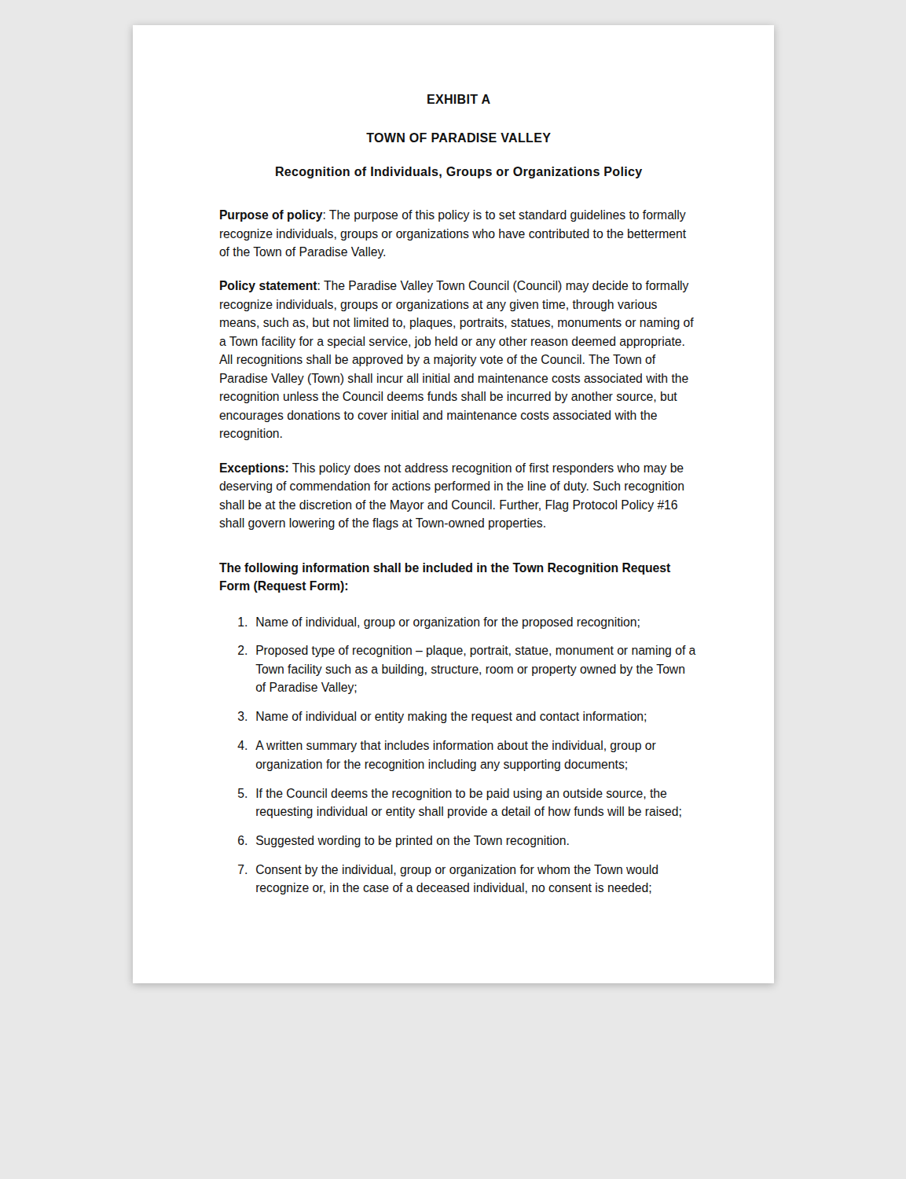EXHIBIT A
TOWN OF PARADISE VALLEY
Recognition of Individuals, Groups or Organizations Policy
Purpose of policy: The purpose of this policy is to set standard guidelines to formally recognize individuals, groups or organizations who have contributed to the betterment of the Town of Paradise Valley.
Policy statement: The Paradise Valley Town Council (Council) may decide to formally recognize individuals, groups or organizations at any given time, through various means, such as, but not limited to, plaques, portraits, statues, monuments or naming of a Town facility for a special service, job held or any other reason deemed appropriate. All recognitions shall be approved by a majority vote of the Council. The Town of Paradise Valley (Town) shall incur all initial and maintenance costs associated with the recognition unless the Council deems funds shall be incurred by another source, but encourages donations to cover initial and maintenance costs associated with the recognition.
Exceptions: This policy does not address recognition of first responders who may be deserving of commendation for actions performed in the line of duty. Such recognition shall be at the discretion of the Mayor and Council. Further, Flag Protocol Policy #16 shall govern lowering of the flags at Town-owned properties.
The following information shall be included in the Town Recognition Request Form (Request Form):
Name of individual, group or organization for the proposed recognition;
Proposed type of recognition – plaque, portrait, statue, monument or naming of a Town facility such as a building, structure, room or property owned by the Town of Paradise Valley;
Name of individual or entity making the request and contact information;
A written summary that includes information about the individual, group or organization for the recognition including any supporting documents;
If the Council deems the recognition to be paid using an outside source, the requesting individual or entity shall provide a detail of how funds will be raised;
Suggested wording to be printed on the Town recognition.
Consent by the individual, group or organization for whom the Town would recognize or, in the case of a deceased individual, no consent is needed;